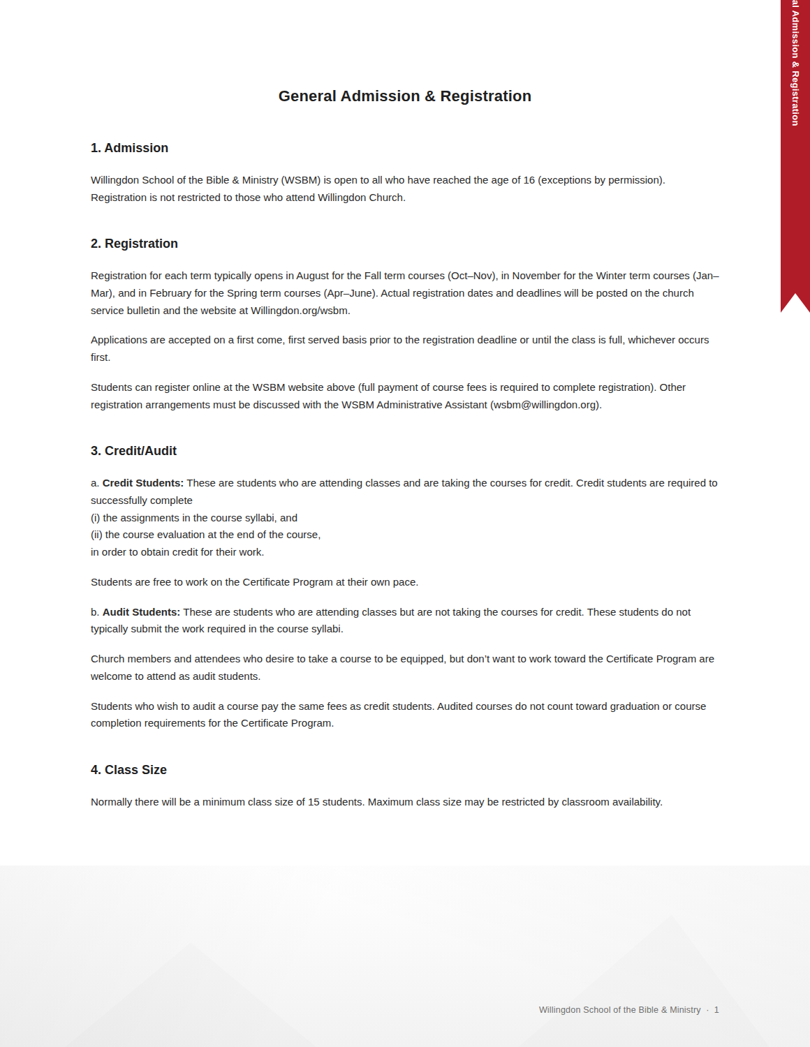General Admission & Registration
General Admission & Registration
1. Admission
Willingdon School of the Bible & Ministry (WSBM) is open to all who have reached the age of 16 (exceptions by permission). Registration is not restricted to those who attend Willingdon Church.
2. Registration
Registration for each term typically opens in August for the Fall term courses (Oct–Nov), in November for the Winter term courses (Jan–Mar), and in February for the Spring term courses (Apr–June). Actual registration dates and deadlines will be posted on the church service bulletin and the website at Willingdon.org/wsbm.
Applications are accepted on a first come, first served basis prior to the registration deadline or until the class is full, whichever occurs first.
Students can register online at the WSBM website above (full payment of course fees is required to complete registration). Other registration arrangements must be discussed with the WSBM Administrative Assistant (wsbm@willingdon.org).
3. Credit/Audit
a. Credit Students: These are students who are attending classes and are taking the courses for credit. Credit students are required to successfully complete
(i) the assignments in the course syllabi, and
(ii) the course evaluation at the end of the course,
in order to obtain credit for their work.
Students are free to work on the Certificate Program at their own pace.
b. Audit Students: These are students who are attending classes but are not taking the courses for credit. These students do not typically submit the work required in the course syllabi.
Church members and attendees who desire to take a course to be equipped, but don’t want to work toward the Certificate Program are welcome to attend as audit students.
Students who wish to audit a course pay the same fees as credit students. Audited courses do not count toward graduation or course completion requirements for the Certificate Program.
4. Class Size
Normally there will be a minimum class size of 15 students. Maximum class size may be restricted by classroom availability.
Willingdon School of the Bible & Ministry · 1